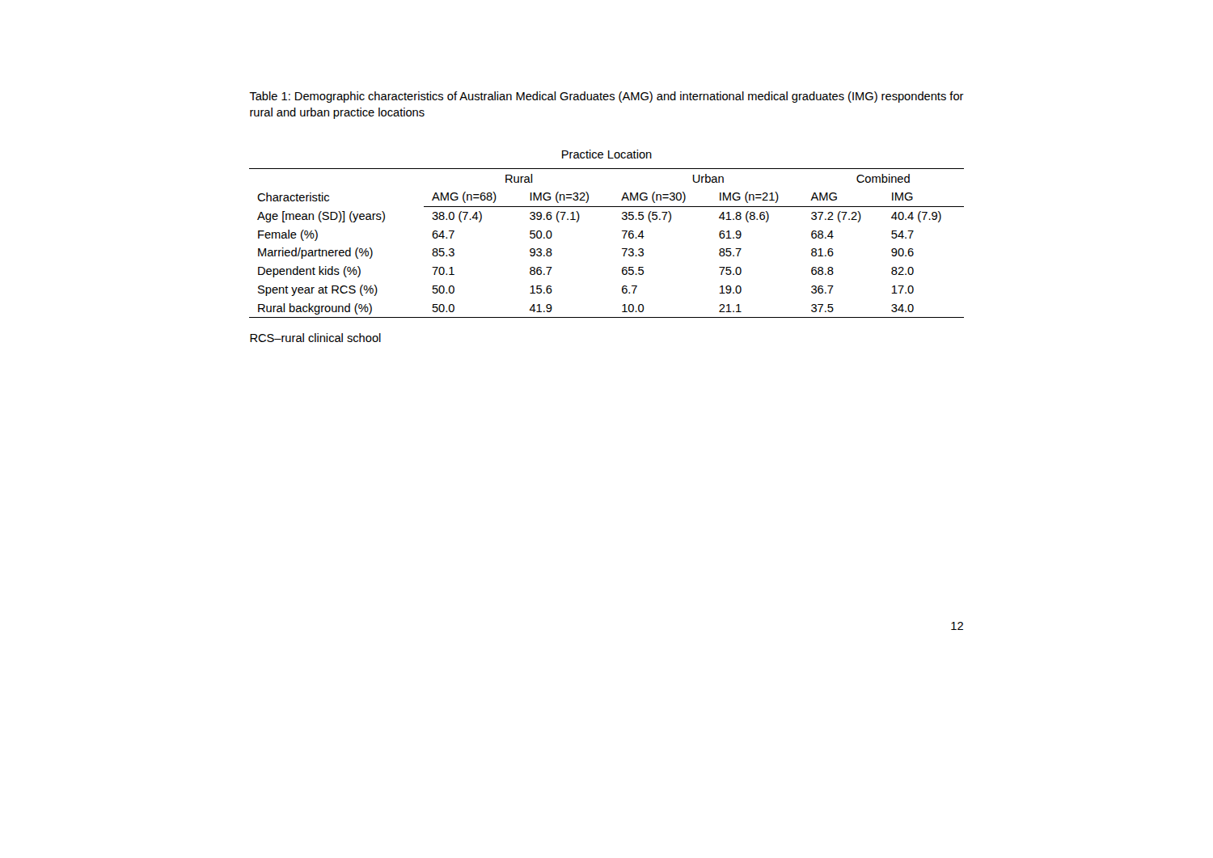Table 1: Demographic characteristics of Australian Medical Graduates (AMG) and international medical graduates (IMG) respondents for rural and urban practice locations
Practice Location
| Characteristic | Rural | Urban | Combined |
| --- | --- | --- | --- |
| AMG (n=68) | IMG (n=32) | AMG (n=30) | IMG (n=21) | AMG | IMG |
| Age [mean (SD)] (years) | 38.0 (7.4) | 39.6 (7.1) | 35.5 (5.7) | 41.8 (8.6) | 37.2 (7.2) | 40.4 (7.9) |
| Female (%) | 64.7 | 50.0 | 76.4 | 61.9 | 68.4 | 54.7 |
| Married/partnered (%) | 85.3 | 93.8 | 73.3 | 85.7 | 81.6 | 90.6 |
| Dependent kids (%) | 70.1 | 86.7 | 65.5 | 75.0 | 68.8 | 82.0 |
| Spent year at RCS (%) | 50.0 | 15.6 | 6.7 | 19.0 | 36.7 | 17.0 |
| Rural background (%) | 50.0 | 41.9 | 10.0 | 21.1 | 37.5 | 34.0 |
RCS–rural clinical school
12